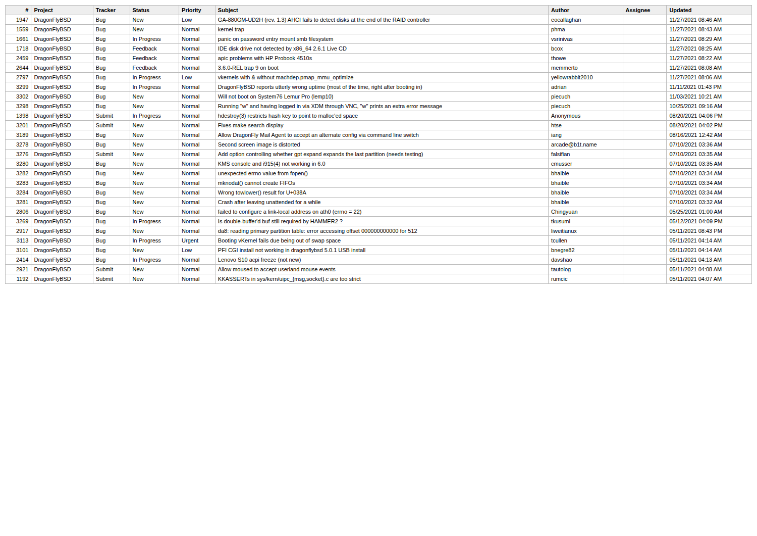| # | Project | Tracker | Status | Priority | Subject | Author | Assignee | Updated |
| --- | --- | --- | --- | --- | --- | --- | --- | --- |
| 1947 | DragonFlyBSD | Bug | New | Low | GA-880GM-UD2H (rev. 1.3) AHCI fails to detect disks at the end of the RAID controller | eocallaghan | | 11/27/2021 08:46 AM |
| 1559 | DragonFlyBSD | Bug | New | Normal | kernel trap | phma | | 11/27/2021 08:43 AM |
| 1661 | DragonFlyBSD | Bug | In Progress | Normal | panic on password entry mount smb filesystem | vsrinivas | | 11/27/2021 08:29 AM |
| 1718 | DragonFlyBSD | Bug | Feedback | Normal | IDE disk drive not detected by x86_64 2.6.1 Live CD | bcox | | 11/27/2021 08:25 AM |
| 2459 | DragonFlyBSD | Bug | Feedback | Normal | apic problems with HP Probook 4510s | thowe | | 11/27/2021 08:22 AM |
| 2644 | DragonFlyBSD | Bug | Feedback | Normal | 3.6.0-REL trap 9 on boot | memmerto | | 11/27/2021 08:08 AM |
| 2797 | DragonFlyBSD | Bug | In Progress | Low | vkernels with & without machdep.pmap_mmu_optimize | yellowrabbit2010 | | 11/27/2021 08:06 AM |
| 3299 | DragonFlyBSD | Bug | In Progress | Normal | DragonFlyBSD reports utterly wrong uptime (most of the time, right after booting in) | adrian | | 11/11/2021 01:43 PM |
| 3302 | DragonFlyBSD | Bug | New | Normal | Will not boot on System76 Lemur Pro (lemp10) | piecuch | | 11/03/2021 10:21 AM |
| 3298 | DragonFlyBSD | Bug | New | Normal | Running "w" and having logged in via XDM through VNC, "w" prints an extra error message | piecuch | | 10/25/2021 09:16 AM |
| 1398 | DragonFlyBSD | Submit | In Progress | Normal | hdestroy(3) restricts hash key to point to malloc'ed space | Anonymous | | 08/20/2021 04:06 PM |
| 3201 | DragonFlyBSD | Submit | New | Normal | Fixes make search display | htse | | 08/20/2021 04:02 PM |
| 3189 | DragonFlyBSD | Bug | New | Normal | Allow DragonFly Mail Agent to accept an alternate config via command line switch | iang | | 08/16/2021 12:42 AM |
| 3278 | DragonFlyBSD | Bug | New | Normal | Second screen image is distorted | arcade@b1t.name | | 07/10/2021 03:36 AM |
| 3276 | DragonFlyBSD | Submit | New | Normal | Add option controlling whether gpt expand expands the last partition (needs testing) | falsifian | | 07/10/2021 03:35 AM |
| 3280 | DragonFlyBSD | Bug | New | Normal | KMS console and i915(4) not working in 6.0 | cmusser | | 07/10/2021 03:35 AM |
| 3282 | DragonFlyBSD | Bug | New | Normal | unexpected errno value from fopen() | bhaible | | 07/10/2021 03:34 AM |
| 3283 | DragonFlyBSD | Bug | New | Normal | mknodat() cannot create FIFOs | bhaible | | 07/10/2021 03:34 AM |
| 3284 | DragonFlyBSD | Bug | New | Normal | Wrong towlower() result for U+038A | bhaible | | 07/10/2021 03:34 AM |
| 3281 | DragonFlyBSD | Bug | New | Normal | Crash after leaving unattended for a while | bhaible | | 07/10/2021 03:32 AM |
| 2806 | DragonFlyBSD | Bug | New | Normal | failed to configure a link-local address on ath0 (errno = 22) | Chingyuan | | 05/25/2021 01:00 AM |
| 3269 | DragonFlyBSD | Bug | In Progress | Normal | Is double-buffer'd buf still required by HAMMER2 ? | tkusumi | | 05/12/2021 04:09 PM |
| 2917 | DragonFlyBSD | Bug | New | Normal | da8: reading primary partition table: error accessing offset 000000000000 for 512 | liweitianux | | 05/11/2021 08:43 PM |
| 3113 | DragonFlyBSD | Bug | In Progress | Urgent | Booting vKernel fails due being out of swap space | tcullen | | 05/11/2021 04:14 AM |
| 3101 | DragonFlyBSD | Bug | New | Low | PFI CGI install not working in dragonflybsd 5.0.1 USB install | bnegre82 | | 05/11/2021 04:14 AM |
| 2414 | DragonFlyBSD | Bug | In Progress | Normal | Lenovo S10 acpi freeze (not new) | davshao | | 05/11/2021 04:13 AM |
| 2921 | DragonFlyBSD | Submit | New | Normal | Allow moused to accept userland mouse events | tautolog | | 05/11/2021 04:08 AM |
| 1192 | DragonFlyBSD | Submit | New | Normal | KKASSERTs in sys/kern/uipc_{msg,socket}.c are too strict | rumcic | | 05/11/2021 04:07 AM |